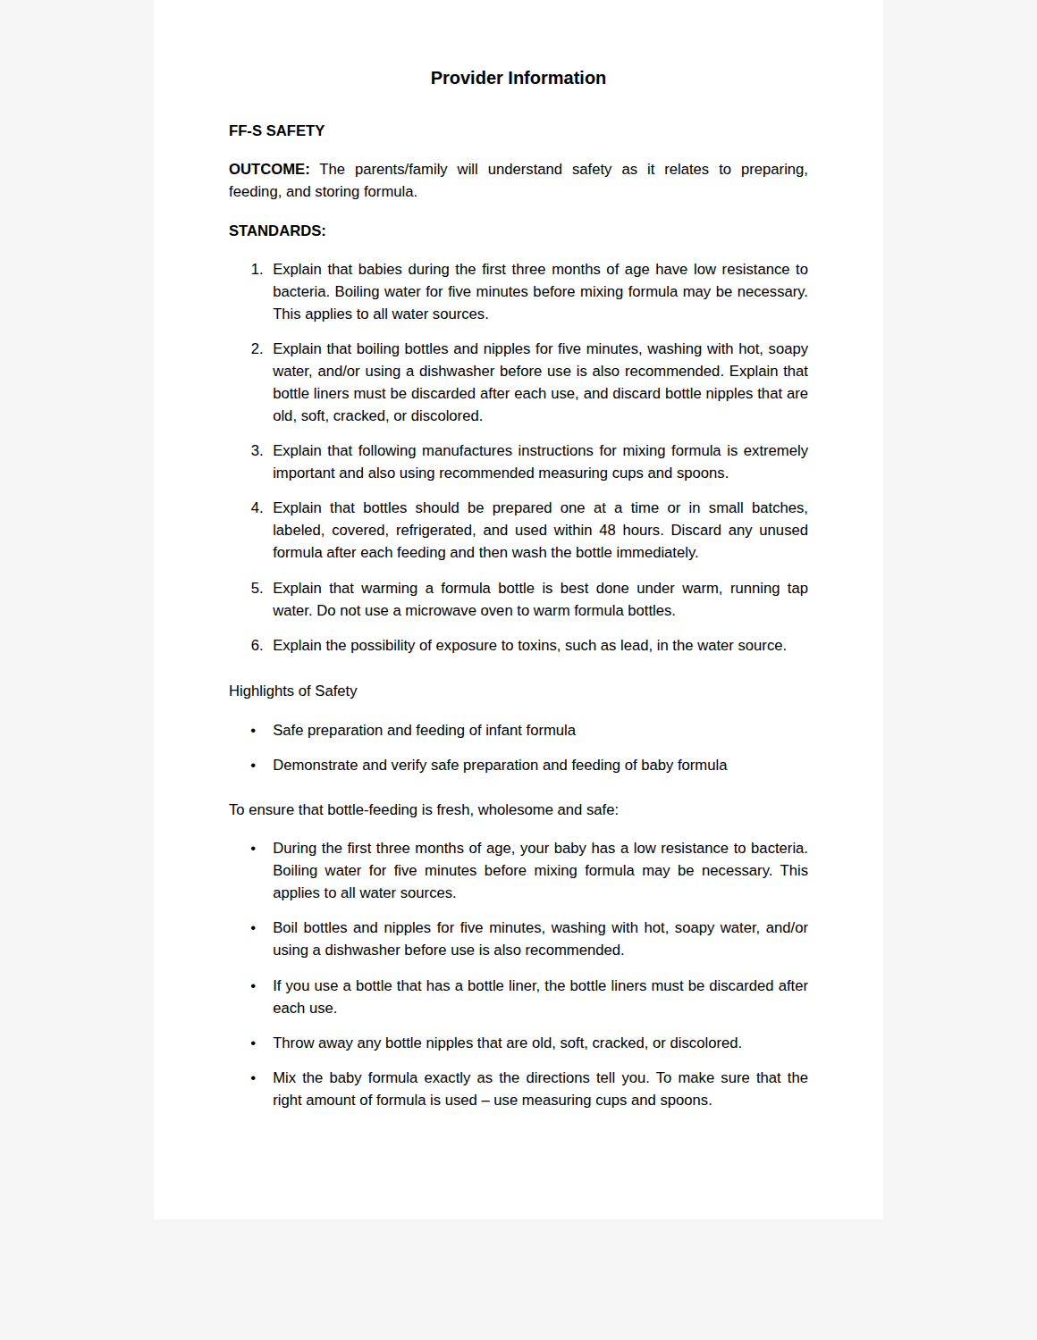Provider Information
FF-S SAFETY
OUTCOME: The parents/family will understand safety as it relates to preparing, feeding, and storing formula.
STANDARDS:
Explain that babies during the first three months of age have low resistance to bacteria. Boiling water for five minutes before mixing formula may be necessary. This applies to all water sources.
Explain that boiling bottles and nipples for five minutes, washing with hot, soapy water, and/or using a dishwasher before use is also recommended. Explain that bottle liners must be discarded after each use, and discard bottle nipples that are old, soft, cracked, or discolored.
Explain that following manufactures instructions for mixing formula is extremely important and also using recommended measuring cups and spoons.
Explain that bottles should be prepared one at a time or in small batches, labeled, covered, refrigerated, and used within 48 hours. Discard any unused formula after each feeding and then wash the bottle immediately.
Explain that warming a formula bottle is best done under warm, running tap water. Do not use a microwave oven to warm formula bottles.
Explain the possibility of exposure to toxins, such as lead, in the water source.
Highlights of Safety
Safe preparation and feeding of infant formula
Demonstrate and verify safe preparation and feeding of baby formula
To ensure that bottle-feeding is fresh, wholesome and safe:
During the first three months of age, your baby has a low resistance to bacteria. Boiling water for five minutes before mixing formula may be necessary. This applies to all water sources.
Boil bottles and nipples for five minutes, washing with hot, soapy water, and/or using a dishwasher before use is also recommended.
If you use a bottle that has a bottle liner, the bottle liners must be discarded after each use.
Throw away any bottle nipples that are old, soft, cracked, or discolored.
Mix the baby formula exactly as the directions tell you. To make sure that the right amount of formula is used – use measuring cups and spoons.